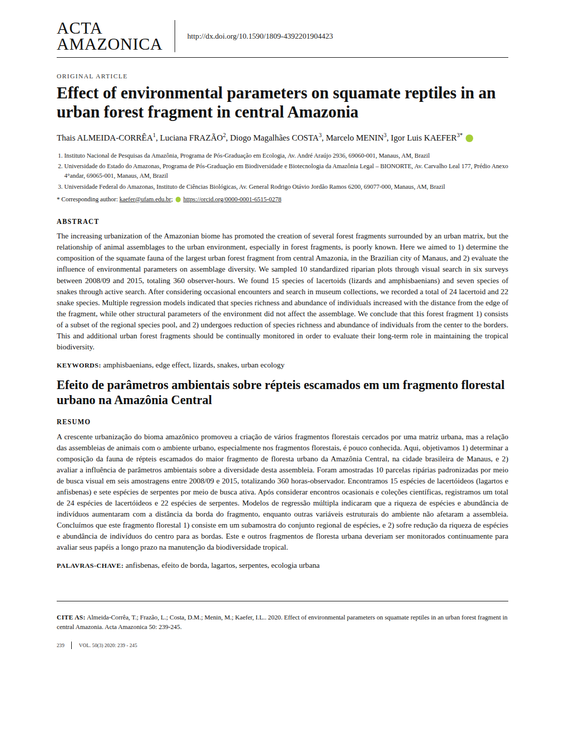ACTA AMAZONICA
http://dx.doi.org/10.1590/1809-4392201904423
Original Article
Effect of environmental parameters on squamate reptiles in an urban forest fragment in central Amazonia
Thais ALMEIDA-CORRÊA1, Luciana FRAZÃO2, Diogo Magalhães COSTA3, Marcelo MENIN3, Igor Luis KAEFER3*
Instituto Nacional de Pesquisas da Amazônia, Programa de Pós-Graduação em Ecologia, Av. André Araújo 2936, 69060-001, Manaus, AM, Brazil
Universidade do Estado do Amazonas, Programa de Pós-Graduação em Biodiversidade e Biotecnologia da Amazônia Legal – BIONORTE, Av. Carvalho Leal 177, Prédio Anexo 4°andar, 69065-001, Manaus, AM, Brazil
Universidade Federal do Amazonas, Instituto de Ciências Biológicas, Av. General Rodrigo Otávio Jordão Ramos 6200, 69077-000, Manaus, AM, Brazil
* Corresponding author: kaefer@ufam.edu.br; https://orcid.org/0000-0001-6515-0278
Abstract
The increasing urbanization of the Amazonian biome has promoted the creation of several forest fragments surrounded by an urban matrix, but the relationship of animal assemblages to the urban environment, especially in forest fragments, is poorly known. Here we aimed to 1) determine the composition of the squamate fauna of the largest urban forest fragment from central Amazonia, in the Brazilian city of Manaus, and 2) evaluate the influence of environmental parameters on assemblage diversity. We sampled 10 standardized riparian plots through visual search in six surveys between 2008/09 and 2015, totaling 360 observer-hours. We found 15 species of lacertoids (lizards and amphisbaenians) and seven species of snakes through active search. After considering occasional encounters and search in museum collections, we recorded a total of 24 lacertoid and 22 snake species. Multiple regression models indicated that species richness and abundance of individuals increased with the distance from the edge of the fragment, while other structural parameters of the environment did not affect the assemblage. We conclude that this forest fragment 1) consists of a subset of the regional species pool, and 2) undergoes reduction of species richness and abundance of individuals from the center to the borders. This and additional urban forest fragments should be continually monitored in order to evaluate their long-term role in maintaining the tropical biodiversity.
Keywords: amphisbaenians, edge effect, lizards, snakes, urban ecology
Efeito de parâmetros ambientais sobre répteis escamados em um fragmento florestal urbano na Amazônia Central
Resumo
A crescente urbanização do bioma amazônico promoveu a criação de vários fragmentos florestais cercados por uma matriz urbana, mas a relação das assembleias de animais com o ambiente urbano, especialmente nos fragmentos florestais, é pouco conhecida. Aqui, objetivamos 1) determinar a composição da fauna de répteis escamados do maior fragmento de floresta urbano da Amazônia Central, na cidade brasileira de Manaus, e 2) avaliar a influência de parâmetros ambientais sobre a diversidade desta assembleia. Foram amostradas 10 parcelas ripárias padronizadas por meio de busca visual em seis amostragens entre 2008/09 e 2015, totalizando 360 horas-observador. Encontramos 15 espécies de lacertóideos (lagartos e anfisbenas) e sete espécies de serpentes por meio de busca ativa. Após considerar encontros ocasionais e coleções científicas, registramos um total de 24 espécies de lacertóideos e 22 espécies de serpentes. Modelos de regressão múltipla indicaram que a riqueza de espécies e abundância de indivíduos aumentaram com a distância da borda do fragmento, enquanto outras variáveis estruturais do ambiente não afetaram a assembleia. Concluímos que este fragmento florestal 1) consiste em um subamostra do conjunto regional de espécies, e 2) sofre redução da riqueza de espécies e abundância de indivíduos do centro para as bordas. Este e outros fragmentos de floresta urbana deveriam ser monitorados continuamente para avaliar seus papéis a longo prazo na manutenção da biodiversidade tropical.
Palavras-chave: anfisbenas, efeito de borda, lagartos, serpentes, ecologia urbana
CITE AS: Almeida-Corrêa, T.; Frazão, L.; Costa, D.M.; Menin, M.; Kaefer, I.L.. 2020. Effect of environmental parameters on squamate reptiles in an urban forest fragment in central Amazonia. Acta Amazonica 50: 239-245.
239 VOL. 50(3) 2020: 239 - 245